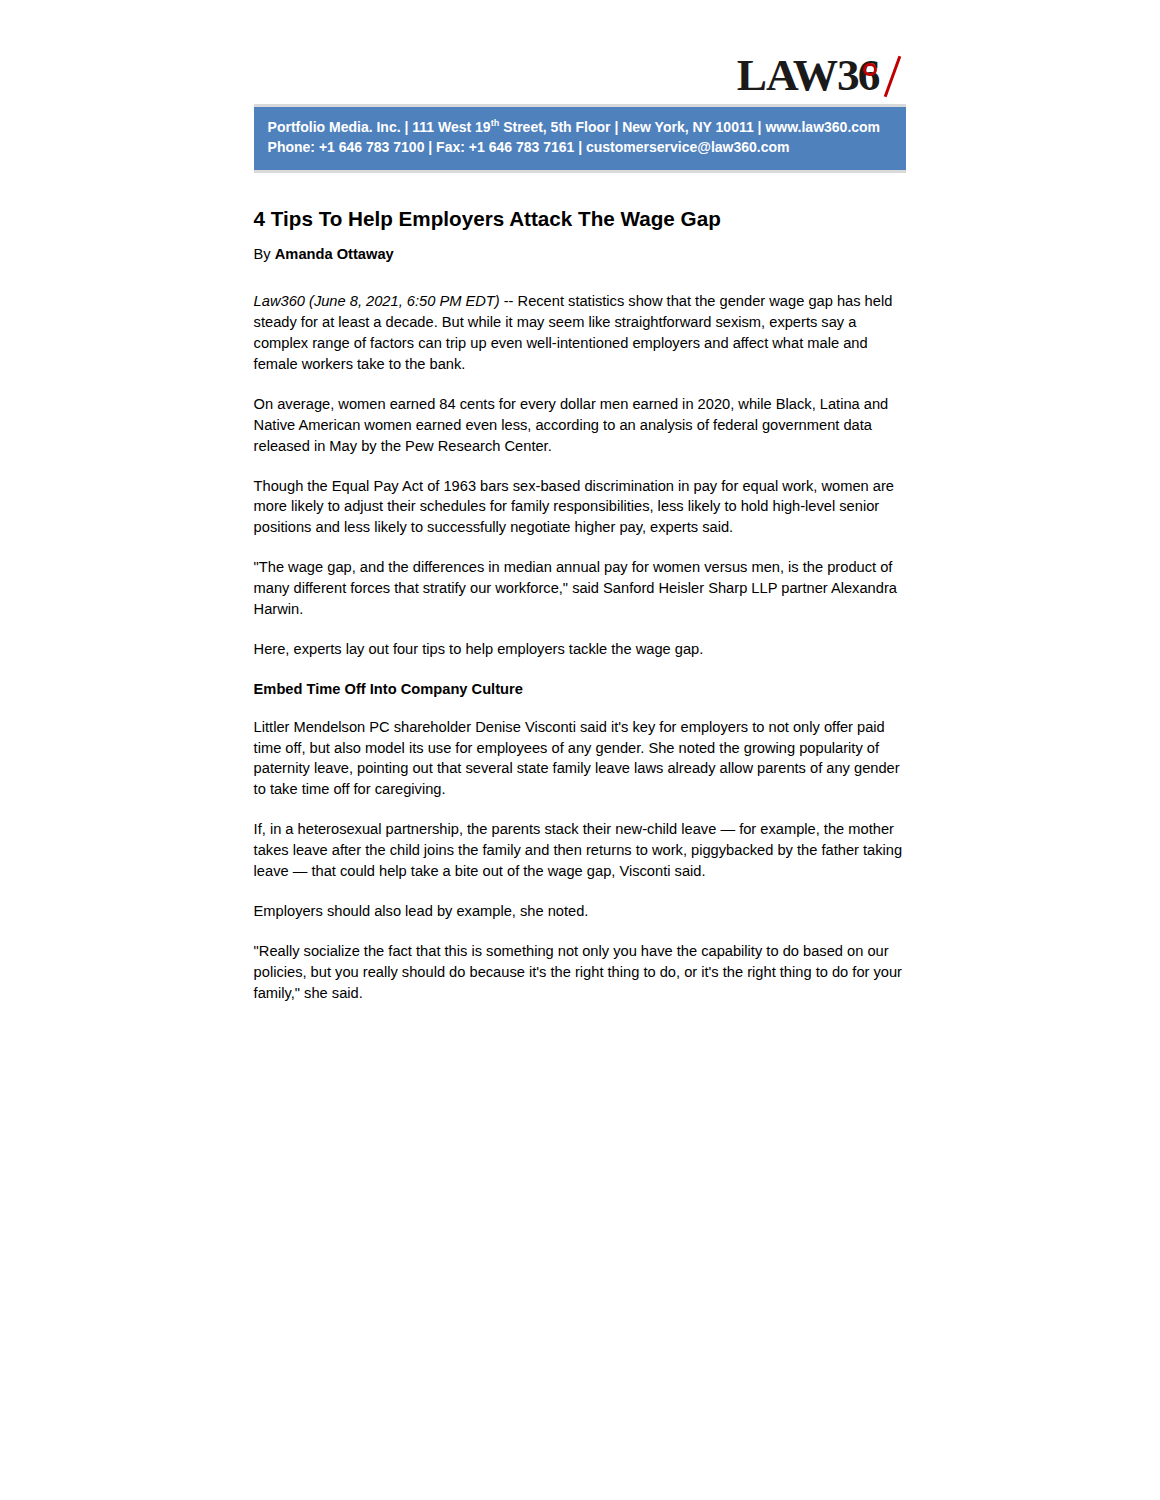LAW36
Portfolio Media. Inc. | 111 West 19th Street, 5th Floor | New York, NY 10011 | www.law360.com
Phone: +1 646 783 7100 | Fax: +1 646 783 7161 | customerservice@law360.com
4 Tips To Help Employers Attack The Wage Gap
By Amanda Ottaway
Law360 (June 8, 2021, 6:50 PM EDT) -- Recent statistics show that the gender wage gap has held steady for at least a decade. But while it may seem like straightforward sexism, experts say a complex range of factors can trip up even well-intentioned employers and affect what male and female workers take to the bank.
On average, women earned 84 cents for every dollar men earned in 2020, while Black, Latina and Native American women earned even less, according to an analysis of federal government data released in May by the Pew Research Center.
Though the Equal Pay Act of 1963 bars sex-based discrimination in pay for equal work, women are more likely to adjust their schedules for family responsibilities, less likely to hold high-level senior positions and less likely to successfully negotiate higher pay, experts said.
"The wage gap, and the differences in median annual pay for women versus men, is the product of many different forces that stratify our workforce," said Sanford Heisler Sharp LLP partner Alexandra Harwin.
Here, experts lay out four tips to help employers tackle the wage gap.
Embed Time Off Into Company Culture
Littler Mendelson PC shareholder Denise Visconti said it's key for employers to not only offer paid time off, but also model its use for employees of any gender. She noted the growing popularity of paternity leave, pointing out that several state family leave laws already allow parents of any gender to take time off for caregiving.
If, in a heterosexual partnership, the parents stack their new-child leave — for example, the mother takes leave after the child joins the family and then returns to work, piggybacked by the father taking leave — that could help take a bite out of the wage gap, Visconti said.
Employers should also lead by example, she noted.
"Really socialize the fact that this is something not only you have the capability to do based on our policies, but you really should do because it's the right thing to do, or it's the right thing to do for your family," she said.